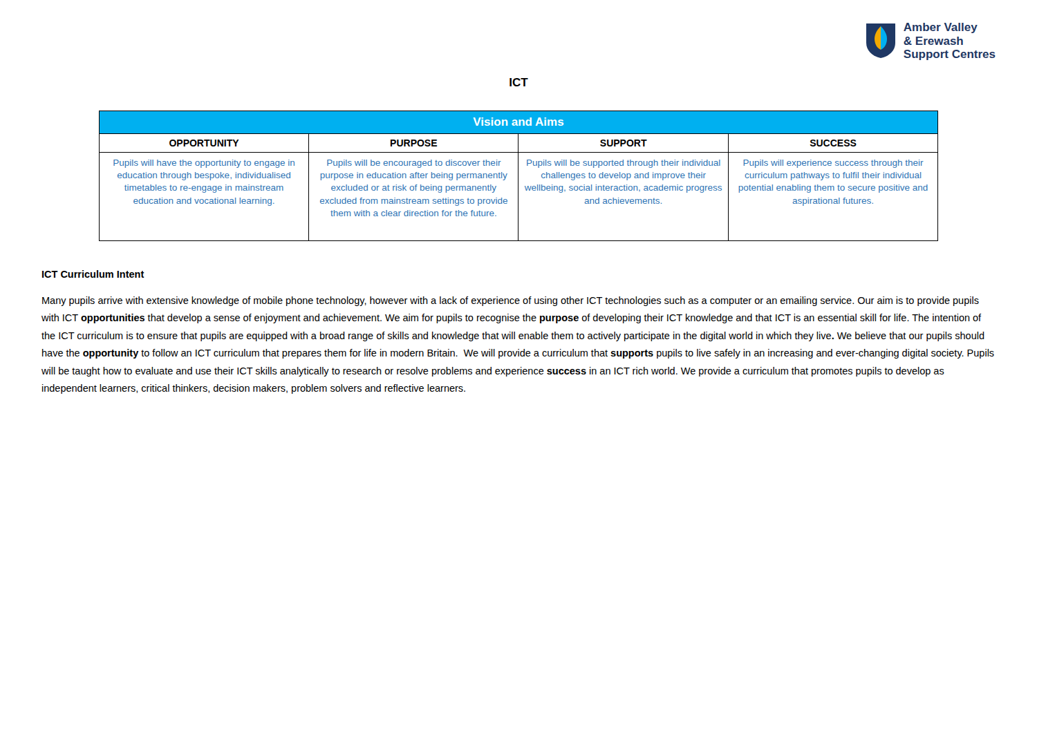Amber Valley
& Erewash
Support Centres
ICT
| Vision and Aims |
| --- |
| OPPORTUNITY | PURPOSE | SUPPORT | SUCCESS |
| Pupils will have the opportunity to engage in education through bespoke, individualised timetables to re-engage in mainstream education and vocational learning. | Pupils will be encouraged to discover their purpose in education after being permanently excluded or at risk of being permanently excluded from mainstream settings to provide them with a clear direction for the future. | Pupils will be supported through their individual challenges to develop and improve their wellbeing, social interaction, academic progress and achievements. | Pupils will experience success through their curriculum pathways to fulfil their individual potential enabling them to secure positive and aspirational futures. |
ICT Curriculum Intent
Many pupils arrive with extensive knowledge of mobile phone technology, however with a lack of experience of using other ICT technologies such as a computer or an emailing service. Our aim is to provide pupils with ICT opportunities that develop a sense of enjoyment and achievement. We aim for pupils to recognise the purpose of developing their ICT knowledge and that ICT is an essential skill for life. The intention of the ICT curriculum is to ensure that pupils are equipped with a broad range of skills and knowledge that will enable them to actively participate in the digital world in which they live. We believe that our pupils should have the opportunity to follow an ICT curriculum that prepares them for life in modern Britain. We will provide a curriculum that supports pupils to live safely in an increasing and ever-changing digital society. Pupils will be taught how to evaluate and use their ICT skills analytically to research or resolve problems and experience success in an ICT rich world. We provide a curriculum that promotes pupils to develop as independent learners, critical thinkers, decision makers, problem solvers and reflective learners.